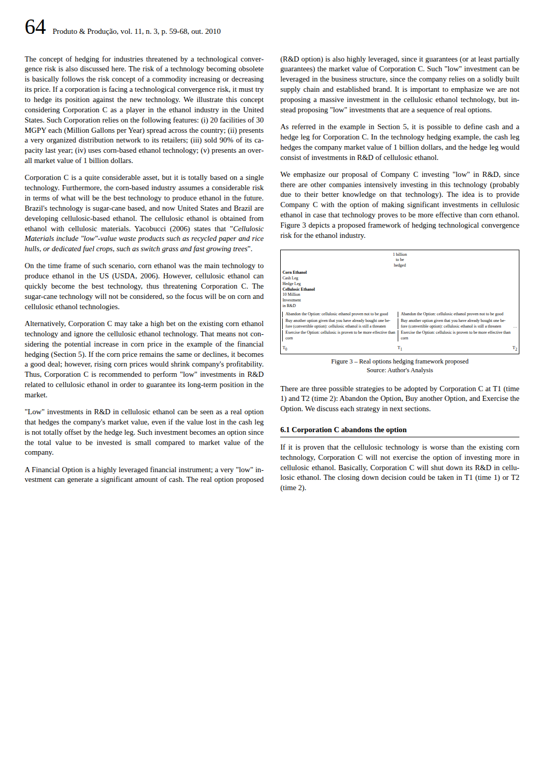64 Produto & Produção, vol. 11, n. 3, p. 59-68, out. 2010
The concept of hedging for industries threatened by a technological convergence risk is also discussed here. The risk of a technology becoming obsolete is basically follows the risk concept of a commodity increasing or decreasing its price. If a corporation is facing a technological convergence risk, it must try to hedge its position against the new technology. We illustrate this concept considering Corporation C as a player in the ethanol industry in the United States. Such Corporation relies on the following features: (i) 20 facilities of 30 MGPY each (Million Gallons per Year) spread across the country; (ii) presents a very organized distribution network to its retailers; (iii) sold 90% of its capacity last year; (iv) uses corn-based ethanol technology; (v) presents an overall market value of 1 billion dollars.
Corporation C is a quite considerable asset, but it is totally based on a single technology. Furthermore, the corn-based industry assumes a considerable risk in terms of what will be the best technology to produce ethanol in the future. Brazil's technology is sugar-cane based, and now United States and Brazil are developing cellulosic-based ethanol. The cellulosic ethanol is obtained from ethanol with cellulosic materials. Yacobucci (2006) states that "Cellulosic Materials include "low"-value waste products such as recycled paper and rice hulls, or dedicated fuel crops, such as switch grass and fast growing trees".
On the time frame of such scenario, corn ethanol was the main technology to produce ethanol in the US (USDA, 2006). However, cellulosic ethanol can quickly become the best technology, thus threatening Corporation C. The sugar-cane technology will not be considered, so the focus will be on corn and cellulosic ethanol technologies.
Alternatively, Corporation C may take a high bet on the existing corn ethanol technology and ignore the cellulosic ethanol technology. That means not considering the potential increase in corn price in the example of the financial hedging (Section 5). If the corn price remains the same or declines, it becomes a good deal; however, rising corn prices would shrink company's profitability. Thus, Corporation C is recommended to perform "low" investments in R&D related to cellulosic ethanol in order to guarantee its long-term position in the market.
"Low" investments in R&D in cellulosic ethanol can be seen as a real option that hedges the company's market value, even if the value lost in the cash leg is not totally offset by the hedge leg. Such investment becomes an option since the total value to be invested is small compared to market value of the company.
A Financial Option is a highly leveraged financial instrument; a very "low" investment can generate a significant amount of cash. The real option proposed (R&D option) is also highly leveraged, since it guarantees (or at least partially guarantees) the market value of Corporation C. Such "low" investment can be leveraged in the business structure, since the company relies on a solidly built supply chain and established brand. It is important to emphasize we are not proposing a massive investment in the cellulosic ethanol technology, but instead proposing "low" investments that are a sequence of real options.
As referred in the example in Section 5, it is possible to define cash and a hedge leg for Corporation C. In the technology hedging example, the cash leg hedges the company market value of 1 billion dollars, and the hedge leg would consist of investments in R&D of cellulosic ethanol.
We emphasize our proposal of Company C investing "low" in R&D, since there are other companies intensively investing in this technology (probably due to their better knowledge on that technology). The idea is to provide Company C with the option of making significant investments in cellulosic ethanol in case that technology proves to be more effective than corn ethanol. Figure 3 depicts a proposed framework of hedging technological convergence risk for the ethanol industry.
1 billion
to be
hedged
Corn Ethanol
Cash Leg
Hedge Leg
Cellulosic Ethanol
10 Million
Investment
in R&D
Abandon the Option: cellulosic ethanol proven not to be good
Buy another option given that you have already bought one before (convertible option): cellulosic ethanol is still a threaten
Exercise the Option: cellulosic is proven to be more effective than corn
Abandon the Option: cellulosic ethanol proven not to be good
Buy another option given that you have already bought one before (convertible option): cellulosic ethanol is still a threaten
Exercise the Option: cellulosic is proven to be more effective than corn
…
T0 T1 T2
Figure 3 – Real options hedging framework proposed
Source: Author's Analysis
There are three possible strategies to be adopted by Corporation C at T1 (time 1) and T2 (time 2): Abandon the Option, Buy another Option, and Exercise the Option. We discuss each strategy in next sections.
6.1 Corporation C abandons the option
If it is proven that the cellulosic technology is worse than the existing corn technology, Corporation C will not exercise the option of investing more in cellulosic ethanol. Basically, Corporation C will shut down its R&D in cellulosic ethanol. The closing down decision could be taken in T1 (time 1) or T2 (time 2).